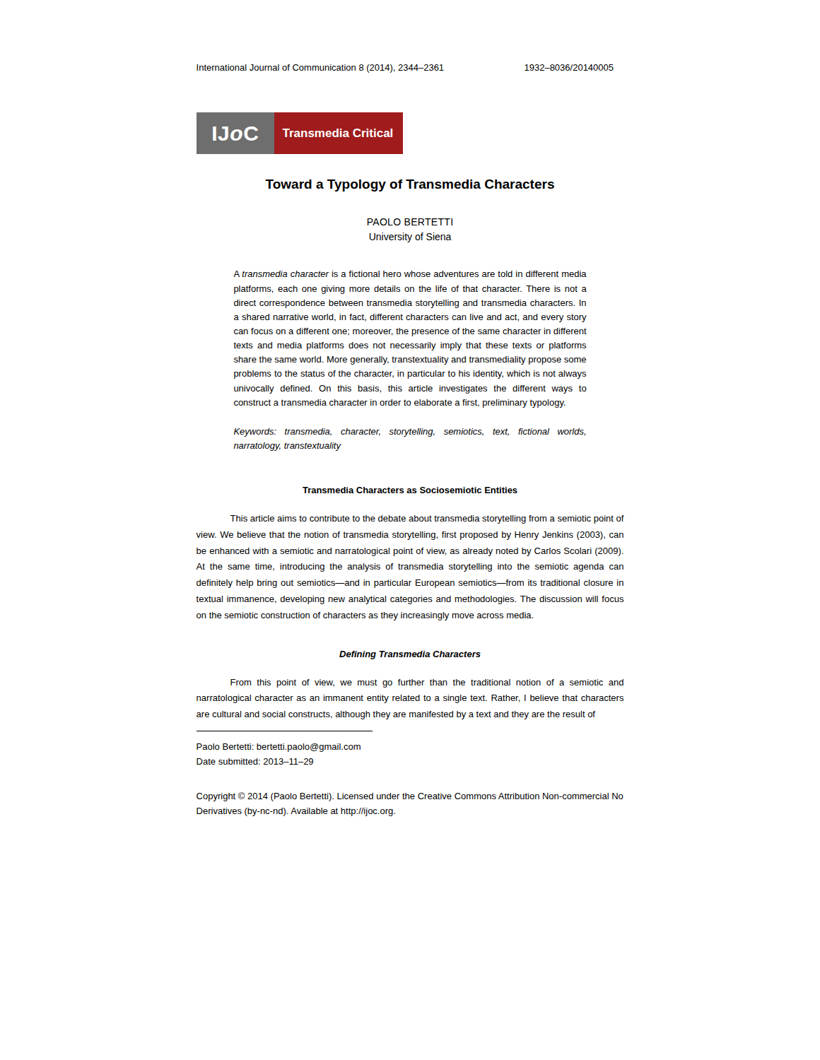International Journal of Communication 8 (2014), 2344–2361
1932–8036/20140005
IJo C
Transmedia Critical
Toward a Typology of Transmedia Characters
PAOLO BERTETTI
University of Siena
A transmedia character is a fictional hero whose adventures are told in different media platforms, each one giving more details on the life of that character. There is not a direct correspondence between transmedia storytelling and transmedia characters. In a shared narrative world, in fact, different characters can live and act, and every story can focus on a different one; moreover, the presence of the same character in different texts and media platforms does not necessarily imply that these texts or platforms share the same world. More generally, transtextuality and transmediality propose some problems to the status of the character, in particular to his identity, which is not always univocally defined. On this basis, this article investigates the different ways to construct a transmedia character in order to elaborate a first, preliminary typology.
Keywords: transmedia, character, storytelling, semiotics, text, fictional worlds, narratology, transtextuality
Transmedia Characters as Sociosemiotic Entities
This article aims to contribute to the debate about transmedia storytelling from a semiotic point of view. We believe that the notion of transmedia storytelling, first proposed by Henry Jenkins (2003), can be enhanced with a semiotic and narratological point of view, as already noted by Carlos Scolari (2009). At the same time, introducing the analysis of transmedia storytelling into the semiotic agenda can definitely help bring out semiotics—and in particular European semiotics—from its traditional closure in textual immanence, developing new analytical categories and methodologies. The discussion will focus on the semiotic construction of characters as they increasingly move across media.
Defining Transmedia Characters
From this point of view, we must go further than the traditional notion of a semiotic and narratological character as an immanent entity related to a single text. Rather, I believe that characters are cultural and social constructs, although they are manifested by a text and they are the result of
Paolo Bertetti: bertetti.paolo@gmail.com
Date submitted: 2013–11–29
Copyright © 2014 (Paolo Bertetti). Licensed under the Creative Commons Attribution Non-commercial No Derivatives (by-nc-nd). Available at http://ijoc.org.